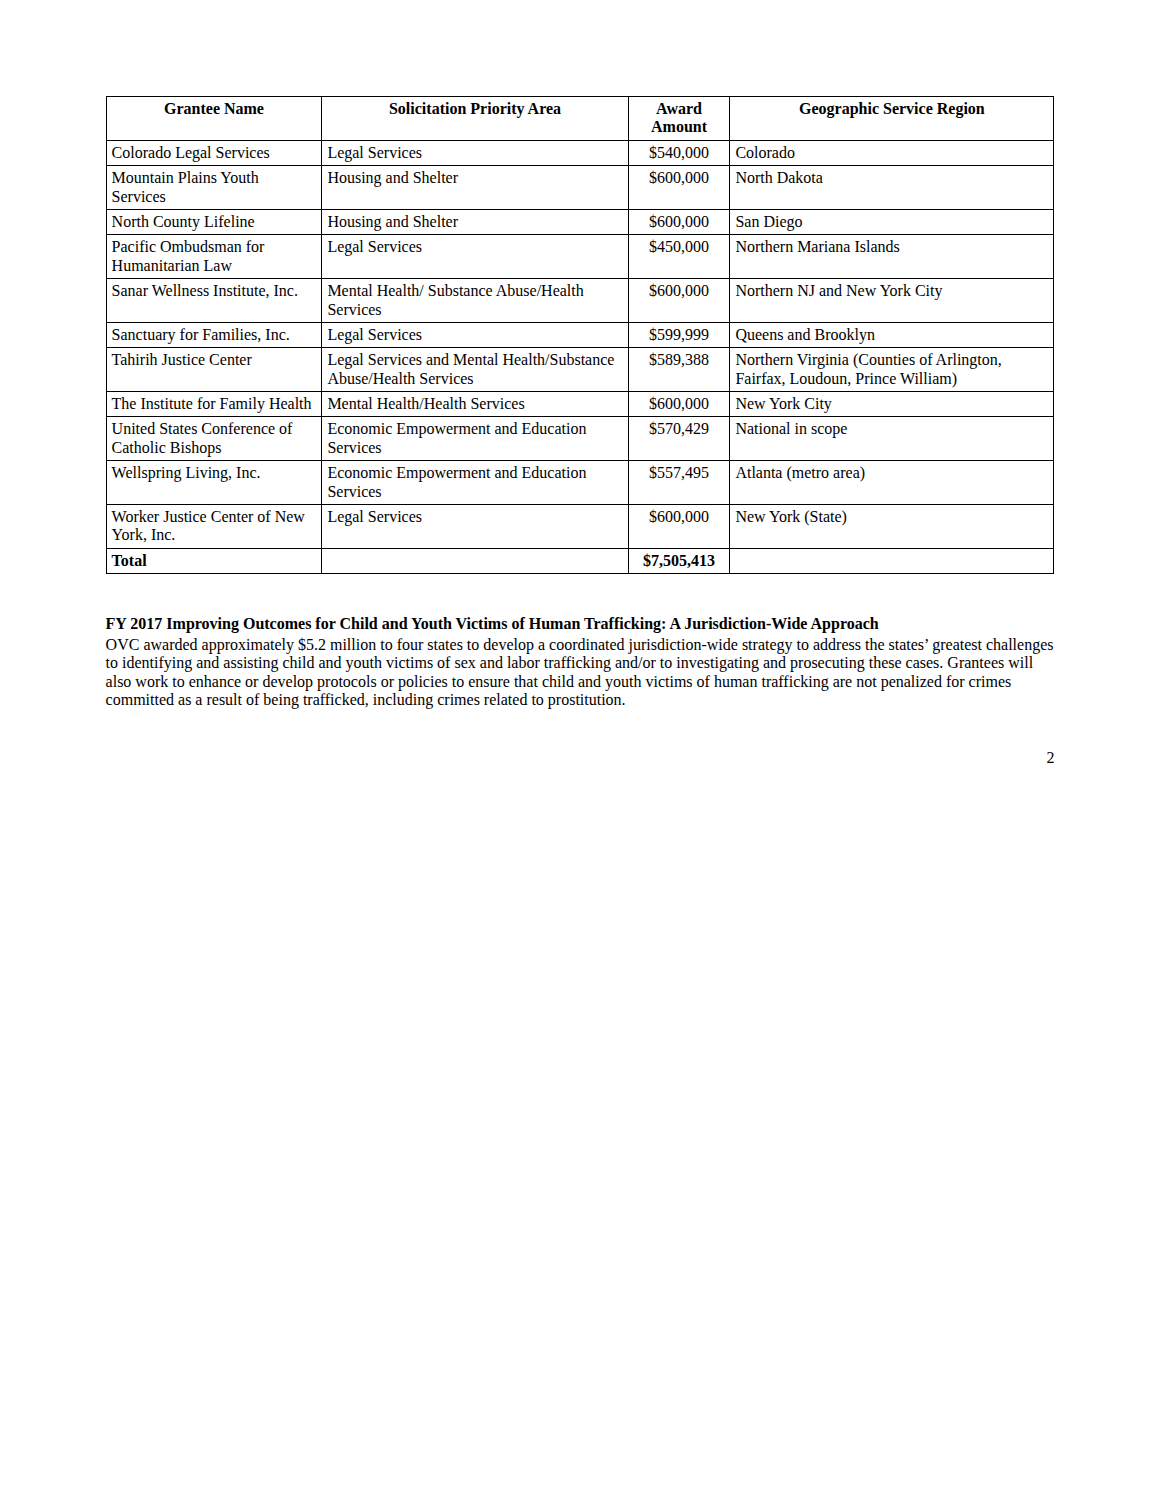| Grantee Name | Solicitation Priority Area | Award Amount | Geographic Service Region |
| --- | --- | --- | --- |
| Colorado Legal Services | Legal Services | $540,000 | Colorado |
| Mountain Plains Youth Services | Housing and Shelter | $600,000 | North Dakota |
| North County Lifeline | Housing and Shelter | $600,000 | San Diego |
| Pacific Ombudsman for Humanitarian Law | Legal Services | $450,000 | Northern Mariana Islands |
| Sanar Wellness Institute, Inc. | Mental Health/ Substance Abuse/Health Services | $600,000 | Northern NJ and New York City |
| Sanctuary for Families, Inc. | Legal Services | $599,999 | Queens and Brooklyn |
| Tahirih Justice Center | Legal Services and Mental Health/Substance Abuse/Health Services | $589,388 | Northern Virginia (Counties of Arlington, Fairfax, Loudoun, Prince William) |
| The Institute for Family Health | Mental Health/Health Services | $600,000 | New York City |
| United States Conference of Catholic Bishops | Economic Empowerment and Education Services | $570,429 | National in scope |
| Wellspring Living, Inc. | Economic Empowerment and Education Services | $557,495 | Atlanta (metro area) |
| Worker Justice Center of New York, Inc. | Legal Services | $600,000 | New York (State) |
| Total | | $7,505,413 | |
FY 2017 Improving Outcomes for Child and Youth Victims of Human Trafficking: A Jurisdiction-Wide Approach
OVC awarded approximately $5.2 million to four states to develop a coordinated jurisdiction-wide strategy to address the states’ greatest challenges to identifying and assisting child and youth victims of sex and labor trafficking and/or to investigating and prosecuting these cases. Grantees will also work to enhance or develop protocols or policies to ensure that child and youth victims of human trafficking are not penalized for crimes committed as a result of being trafficked, including crimes related to prostitution.
2